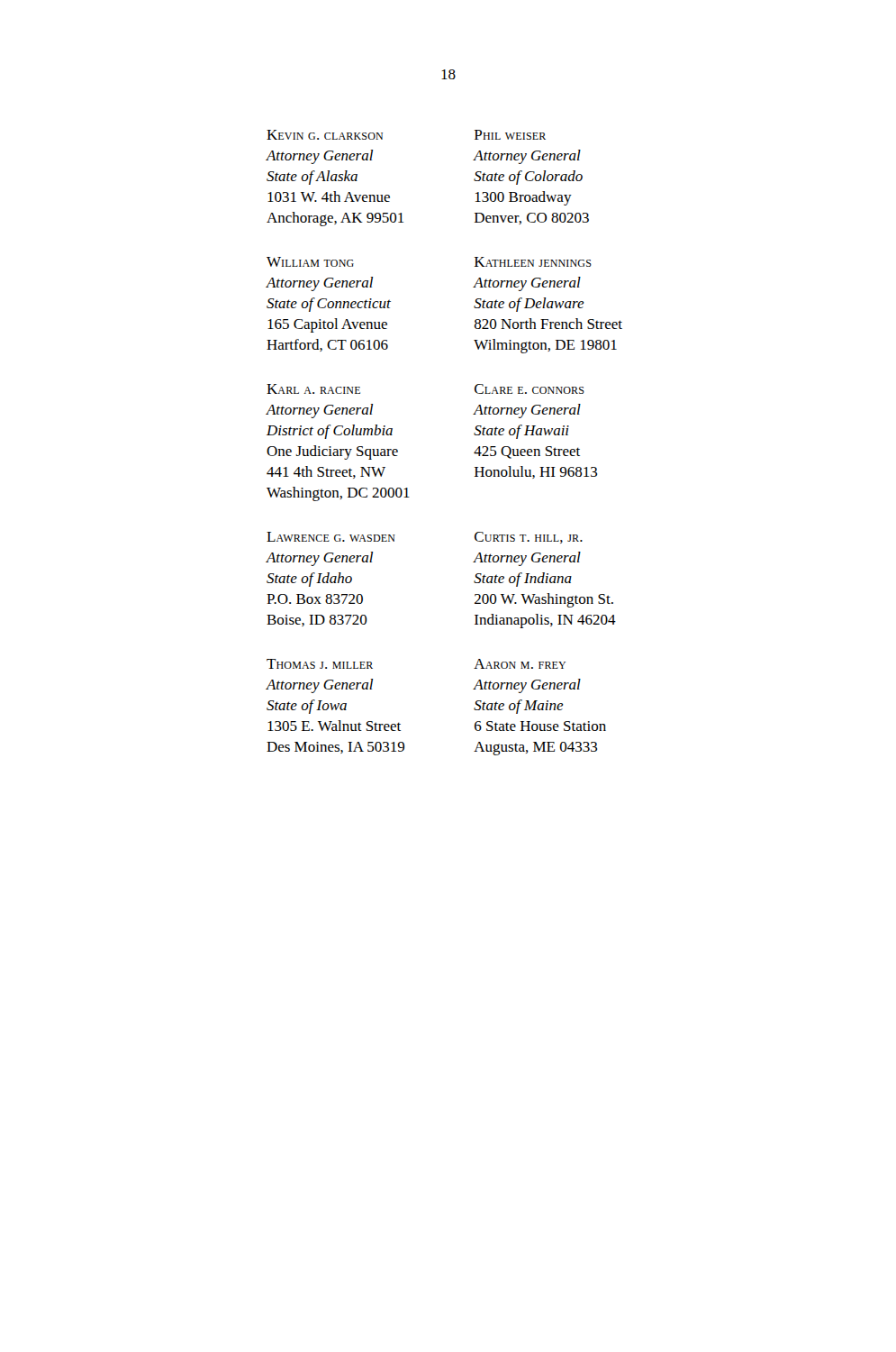18
KEVIN G. CLARKSON
Attorney General
State of Alaska
1031 W. 4th Avenue
Anchorage, AK 99501
PHIL WEISER
Attorney General
State of Colorado
1300 Broadway
Denver, CO 80203
WILLIAM TONG
Attorney General
State of Connecticut
165 Capitol Avenue
Hartford, CT 06106
KATHLEEN JENNINGS
Attorney General
State of Delaware
820 North French Street
Wilmington, DE 19801
KARL A. RACINE
Attorney General
District of Columbia
One Judiciary Square
441 4th Street, NW
Washington, DC 20001
CLARE E. CONNORS
Attorney General
State of Hawaii
425 Queen Street
Honolulu, HI 96813
LAWRENCE G. WASDEN
Attorney General
State of Idaho
P.O. Box 83720
Boise, ID 83720
CURTIS T. HILL, JR.
Attorney General
State of Indiana
200 W. Washington St.
Indianapolis, IN 46204
THOMAS J. MILLER
Attorney General
State of Iowa
1305 E. Walnut Street
Des Moines, IA 50319
AARON M. FREY
Attorney General
State of Maine
6 State House Station
Augusta, ME 04333